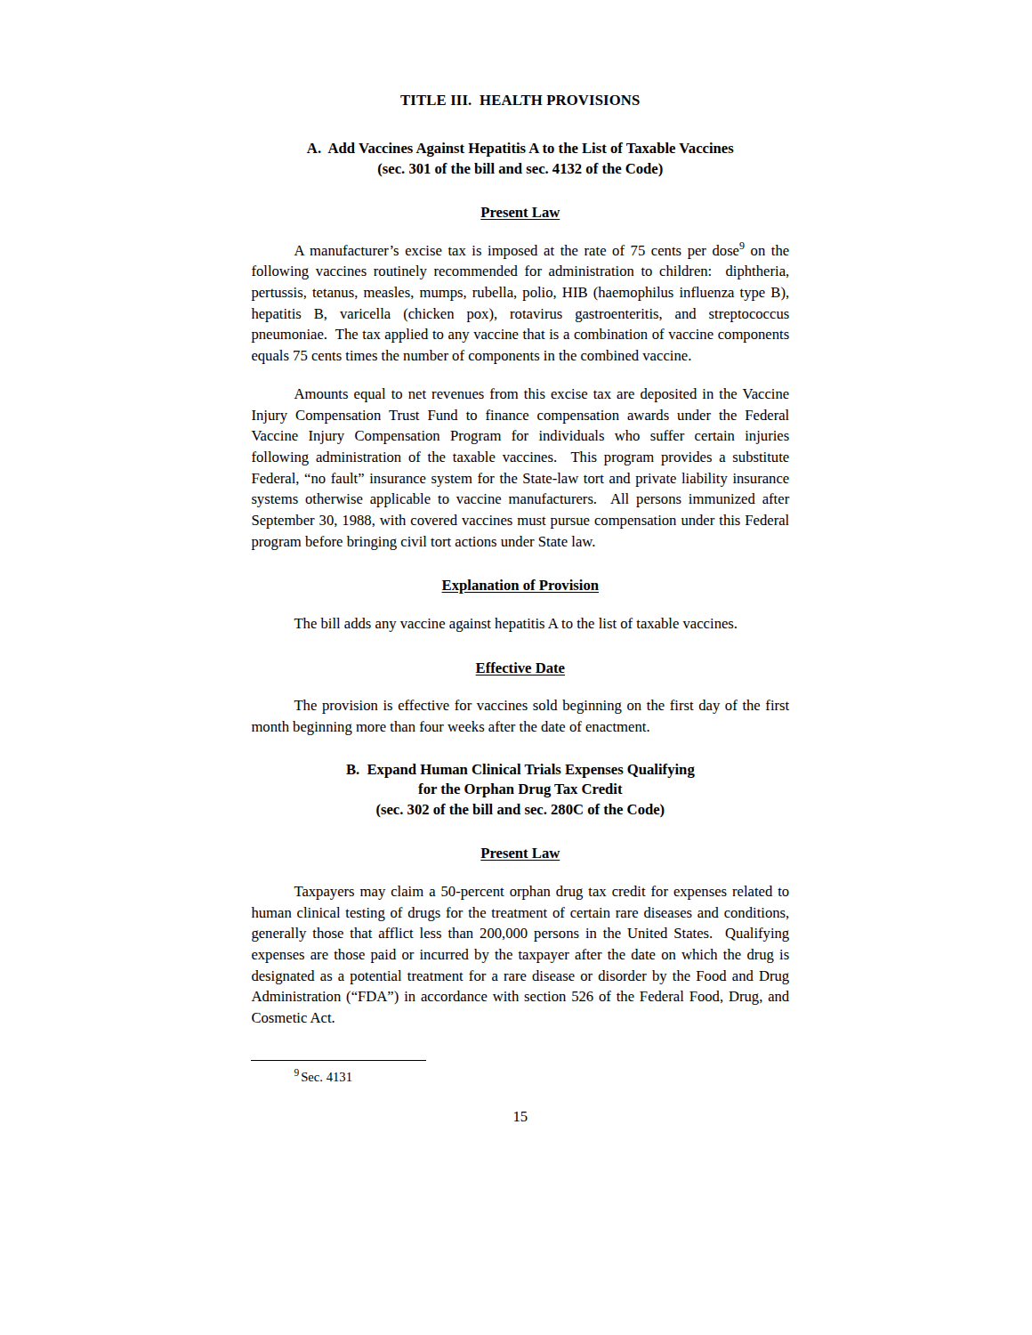TITLE III. HEALTH PROVISIONS
A. Add Vaccines Against Hepatitis A to the List of Taxable Vaccines (sec. 301 of the bill and sec. 4132 of the Code)
Present Law
A manufacturer’s excise tax is imposed at the rate of 75 cents per dose9 on the following vaccines routinely recommended for administration to children: diphtheria, pertussis, tetanus, measles, mumps, rubella, polio, HIB (haemophilus influenza type B), hepatitis B, varicella (chicken pox), rotavirus gastroenteritis, and streptococcus pneumoniae. The tax applied to any vaccine that is a combination of vaccine components equals 75 cents times the number of components in the combined vaccine.
Amounts equal to net revenues from this excise tax are deposited in the Vaccine Injury Compensation Trust Fund to finance compensation awards under the Federal Vaccine Injury Compensation Program for individuals who suffer certain injuries following administration of the taxable vaccines. This program provides a substitute Federal, “no fault” insurance system for the State-law tort and private liability insurance systems otherwise applicable to vaccine manufacturers. All persons immunized after September 30, 1988, with covered vaccines must pursue compensation under this Federal program before bringing civil tort actions under State law.
Explanation of Provision
The bill adds any vaccine against hepatitis A to the list of taxable vaccines.
Effective Date
The provision is effective for vaccines sold beginning on the first day of the first month beginning more than four weeks after the date of enactment.
B. Expand Human Clinical Trials Expenses Qualifying for the Orphan Drug Tax Credit (sec. 302 of the bill and sec. 280C of the Code)
Present Law
Taxpayers may claim a 50-percent orphan drug tax credit for expenses related to human clinical testing of drugs for the treatment of certain rare diseases and conditions, generally those that afflict less than 200,000 persons in the United States. Qualifying expenses are those paid or incurred by the taxpayer after the date on which the drug is designated as a potential treatment for a rare disease or disorder by the Food and Drug Administration (“FDA”) in accordance with section 526 of the Federal Food, Drug, and Cosmetic Act.
9Sec. 4131
15